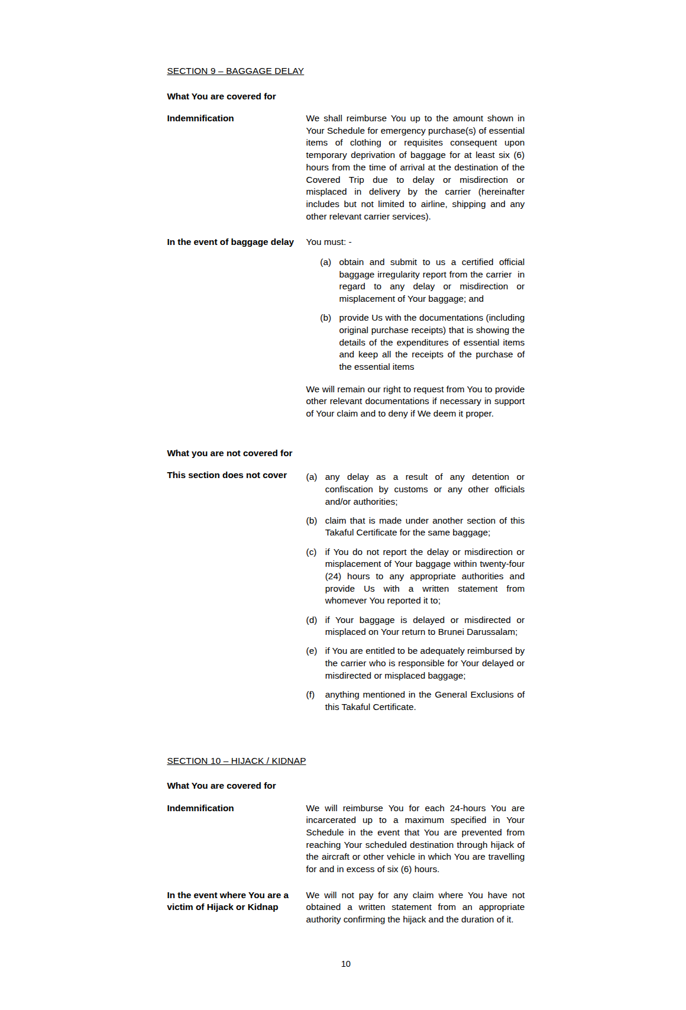SECTION 9 – BAGGAGE DELAY
What You are covered for
| Indemnification | We shall reimburse You up to the amount shown in Your Schedule for emergency purchase(s) of essential items of clothing or requisites consequent upon temporary deprivation of baggage for at least six (6) hours from the time of arrival at the destination of the Covered Trip due to delay or misdirection or misplaced in delivery by the carrier (hereinafter includes but not limited to airline, shipping and any other relevant carrier services). |
| In the event of baggage delay | You must: - (a) obtain and submit to us a certified official baggage irregularity report from the carrier in regard to any delay or misdirection or misplacement of Your baggage; and (b) provide Us with the documentations (including original purchase receipts) that is showing the details of the expenditures of essential items and keep all the receipts of the purchase of the essential items We will remain our right to request from You to provide other relevant documentations if necessary in support of Your claim and to deny if We deem it proper. |
What you are not covered for
| This section does not cover | (a) any delay as a result of any detention or confiscation by customs or any other officials and/or authorities; (b) claim that is made under another section of this Takaful Certificate for the same baggage; (c) if You do not report the delay or misdirection or misplacement of Your baggage within twenty-four (24) hours to any appropriate authorities and provide Us with a written statement from whomever You reported it to; (d) if Your baggage is delayed or misdirected or misplaced on Your return to Brunei Darussalam; (e) if You are entitled to be adequately reimbursed by the carrier who is responsible for Your delayed or misdirected or misplaced baggage; (f) anything mentioned in the General Exclusions of this Takaful Certificate. |
SECTION 10 – HIJACK / KIDNAP
What You are covered for
| Indemnification | We will reimburse You for each 24-hours You are incarcerated up to a maximum specified in Your Schedule in the event that You are prevented from reaching Your scheduled destination through hijack of the aircraft or other vehicle in which You are travelling for and in excess of six (6) hours. |
| In the event where You are a victim of Hijack or Kidnap | We will not pay for any claim where You have not obtained a written statement from an appropriate authority confirming the hijack and the duration of it. |
10